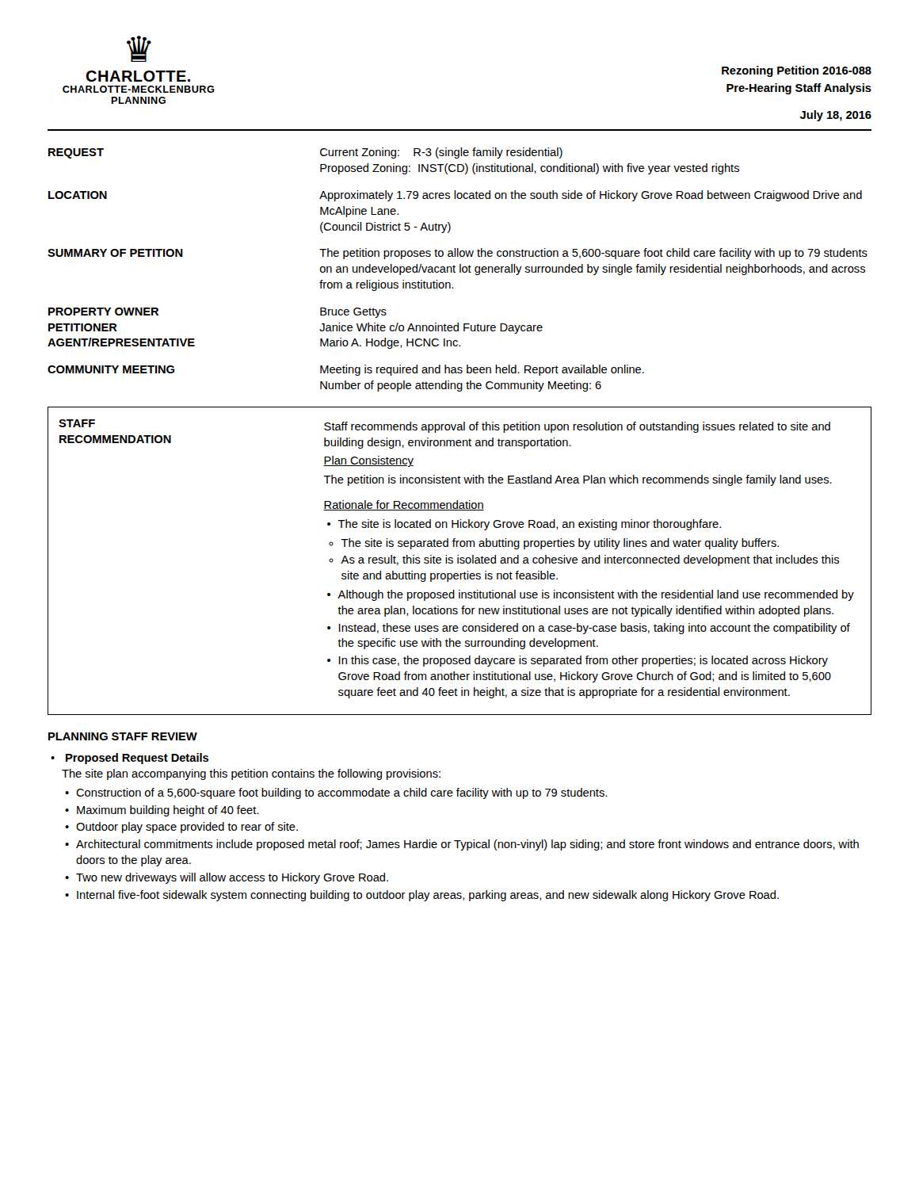♛
CHARLOTTE.
CHARLOTTE-MECKLENBURG
PLANNING
Rezoning Petition 2016-088
Pre-Hearing Staff Analysis
July 18, 2016
| REQUEST | Current Zoning: R-3 (single family residential) Proposed Zoning: INST(CD) (institutional, conditional) with five year vested rights |
| LOCATION | Approximately 1.79 acres located on the south side of Hickory Grove Road between Craigwood Drive and McAlpine Lane. (Council District 5 - Autry) |
| SUMMARY OF PETITION | The petition proposes to allow the construction a 5,600-square foot child care facility with up to 79 students on an undeveloped/vacant lot generally surrounded by single family residential neighborhoods, and across from a religious institution. |
| PROPERTY OWNER PETITIONER AGENT/REPRESENTATIVE | Bruce Gettys Janice White c/o Annointed Future Daycare Mario A. Hodge, HCNC Inc. |
| COMMUNITY MEETING | Meeting is required and has been held. Report available online. Number of people attending the Community Meeting: 6 |
| STAFF RECOMMENDATION | Staff recommends approval of this petition upon resolution of outstanding issues related to site and building design, environment and transportation. Plan Consistency The petition is inconsistent with the Eastland Area Plan which recommends single family land uses. Rationale for Recommendation The site is located on Hickory Grove Road, an existing minor thoroughfare. The site is separated from abutting properties by utility lines and water quality buffers. As a result, this site is isolated and a cohesive and interconnected development that includes this site and abutting properties is not feasible. Although the proposed institutional use is inconsistent with the residential land use recommended by the area plan, locations for new institutional uses are not typically identified within adopted plans. Instead, these uses are considered on a case-by-case basis, taking into account the compatibility of the specific use with the surrounding development. In this case, the proposed daycare is separated from other properties; is located across Hickory Grove Road from another institutional use, Hickory Grove Church of God; and is limited to 5,600 square feet and 40 feet in height, a size that is appropriate for a residential environment. |
PLANNING STAFF REVIEW
Proposed Request Details
The site plan accompanying this petition contains the following provisions:
Construction of a 5,600-square foot building to accommodate a child care facility with up to 79 students.
Maximum building height of 40 feet.
Outdoor play space provided to rear of site.
Architectural commitments include proposed metal roof; James Hardie or Typical (non-vinyl) lap siding; and store front windows and entrance doors, with doors to the play area.
Two new driveways will allow access to Hickory Grove Road.
Internal five-foot sidewalk system connecting building to outdoor play areas, parking areas, and new sidewalk along Hickory Grove Road.